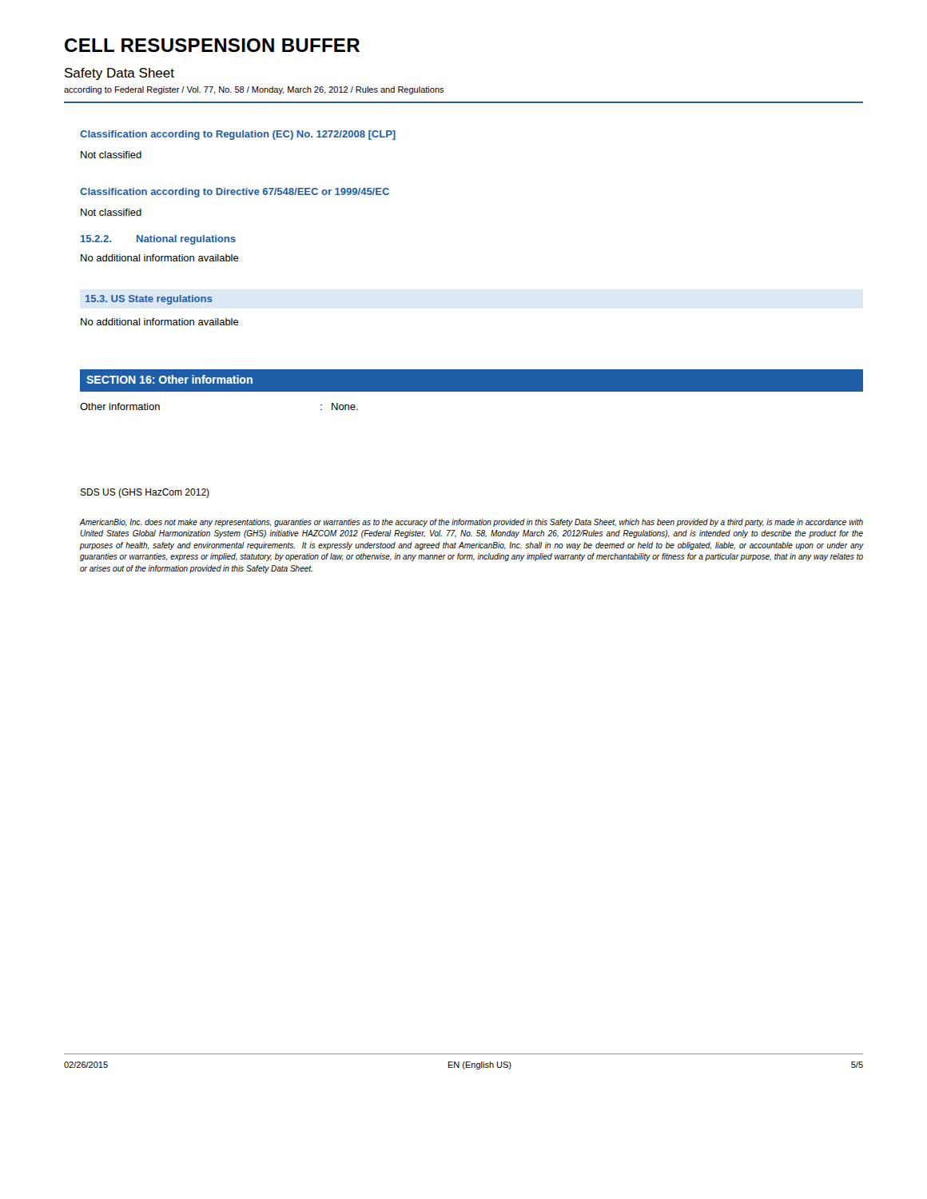CELL RESUSPENSION BUFFER
Safety Data Sheet
according to Federal Register / Vol. 77, No. 58 / Monday, March 26, 2012 / Rules and Regulations
Classification according to Regulation (EC) No. 1272/2008 [CLP]
Not classified
Classification according to Directive 67/548/EEC or 1999/45/EC
Not classified
15.2.2. National regulations
No additional information available
15.3. US State regulations
No additional information available
SECTION 16: Other information
Other information
:
None.
SDS US (GHS HazCom 2012)
AmericanBio, Inc. does not make any representations, guaranties or warranties as to the accuracy of the information provided in this Safety Data Sheet, which has been provided by a third party, is made in accordance with United States Global Harmonization System (GHS) initiative HAZCOM 2012 (Federal Register, Vol. 77, No. 58, Monday March 26, 2012/Rules and Regulations), and is intended only to describe the product for the purposes of health, safety and environmental requirements. It is expressly understood and agreed that AmericanBio, Inc. shall in no way be deemed or held to be obligated, liable, or accountable upon or under any guaranties or warranties, express or implied, statutory, by operation of law, or otherwise, in any manner or form, including any implied warranty of merchantability or fitness for a particular purpose, that in any way relates to or arises out of the information provided in this Safety Data Sheet.
02/26/2015
EN (English US)
5/5